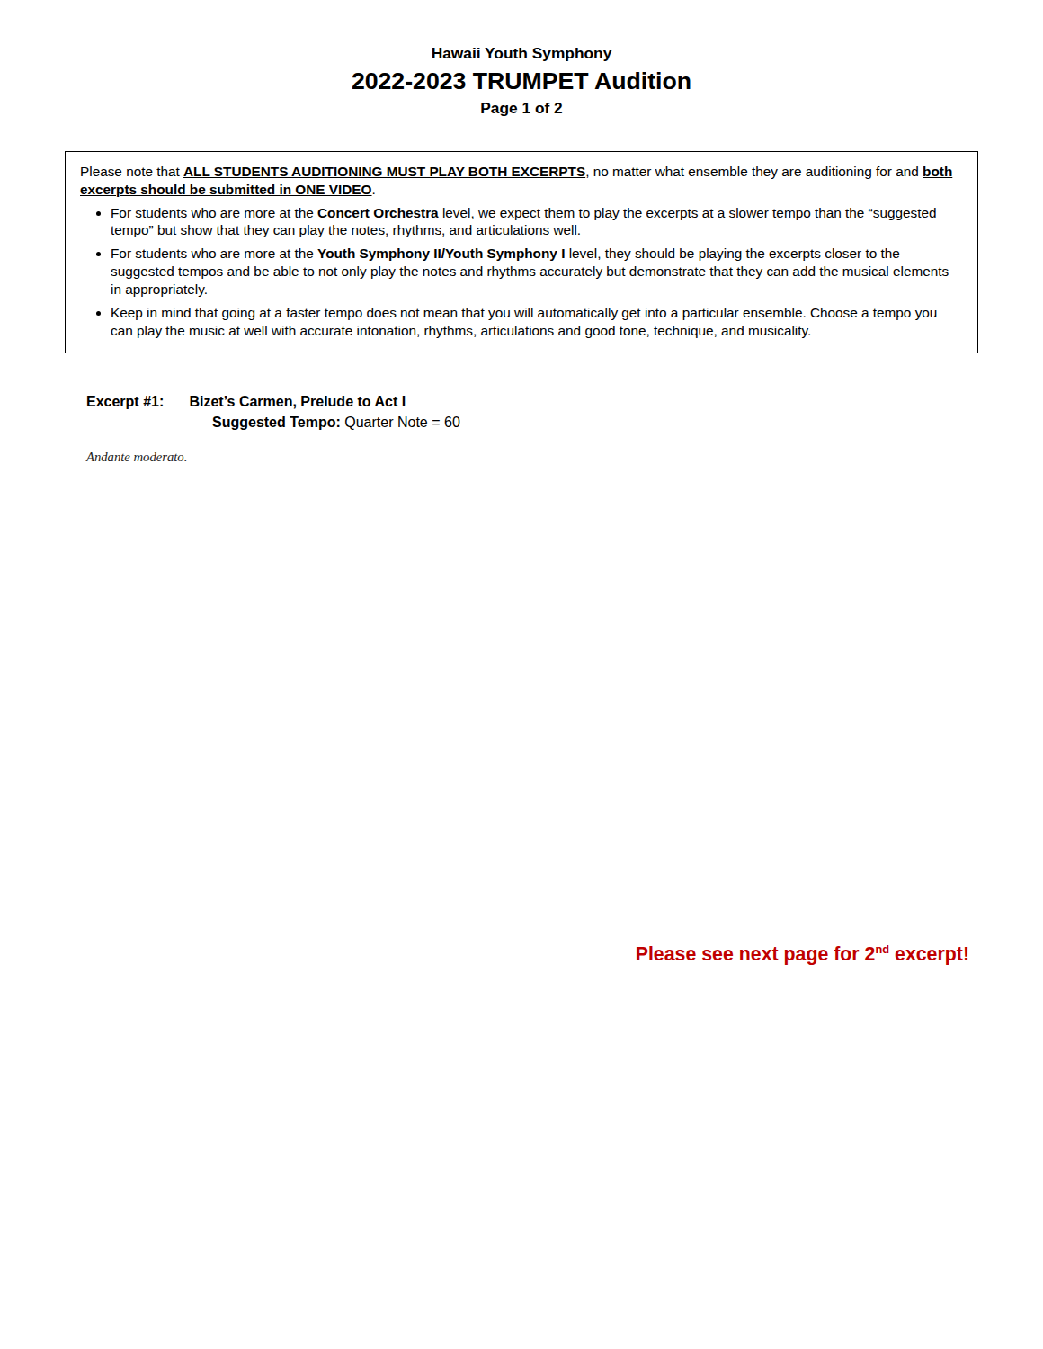Hawaii Youth Symphony
2022-2023 TRUMPET Audition
Page 1 of 2
Please note that ALL STUDENTS AUDITIONING MUST PLAY BOTH EXCERPTS, no matter what ensemble they are auditioning for and both excerpts should be submitted in ONE VIDEO.
For students who are more at the Concert Orchestra level, we expect them to play the excerpts at a slower tempo than the “suggested tempo” but show that they can play the notes, rhythms, and articulations well.
For students who are more at the Youth Symphony II/Youth Symphony I level, they should be playing the excerpts closer to the suggested tempos and be able to not only play the notes and rhythms accurately but demonstrate that they can add the musical elements in appropriately.
Keep in mind that going at a faster tempo does not mean that you will automatically get into a particular ensemble. Choose a tempo you can play the music at well with accurate intonation, rhythms, articulations and good tone, technique, and musicality.
Excerpt #1: Bizet’s Carmen, Prelude to Act I
Suggested Tempo: Quarter Note = 60
Andante moderato.
Please see next page for 2nd excerpt!